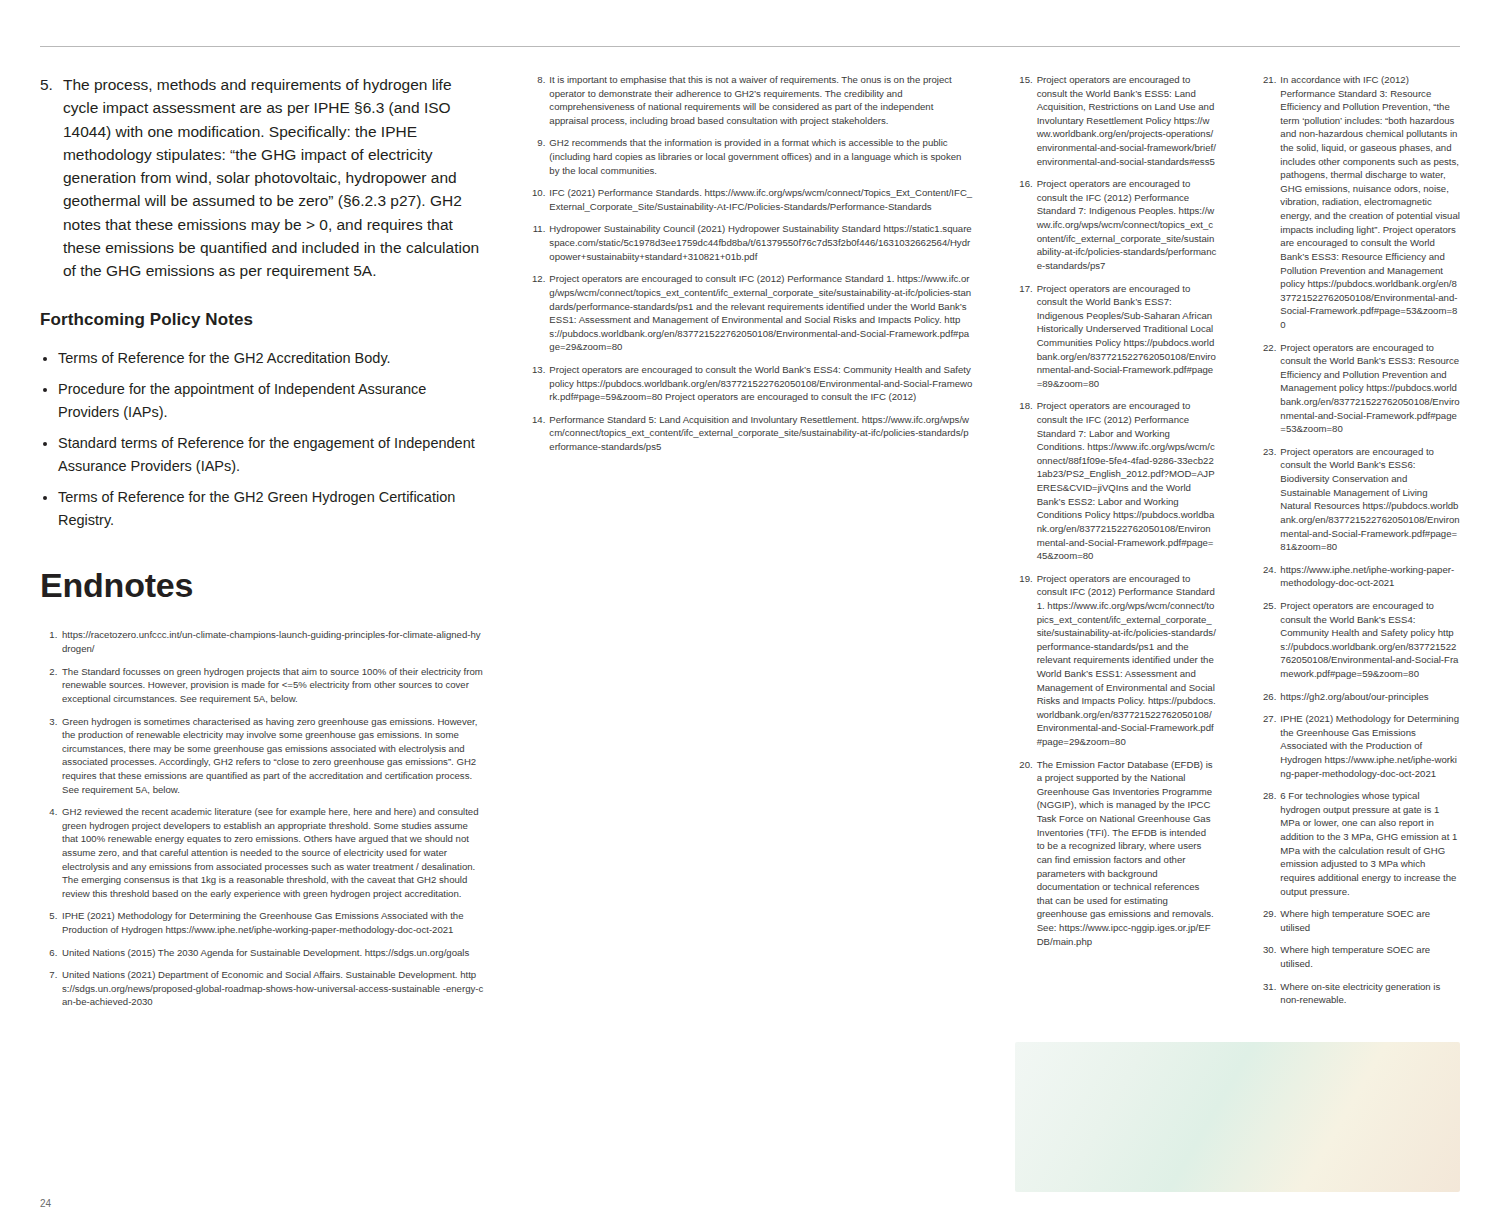5. The process, methods and requirements of hydrogen life cycle impact assessment are as per IPHE §6.3 (and ISO 14044) with one modification. Specifically: the IPHE methodology stipulates: “the GHG impact of electricity generation from wind, solar photovoltaic, hydropower and geothermal will be assumed to be zero” (§6.2.3 p27). GH2 notes that these emissions may be > 0, and requires that these emissions be quantified and included in the calculation of the GHG emissions as per requirement 5A.
Forthcoming Policy Notes
Terms of Reference for the GH2 Accreditation Body.
Procedure for the appointment of Independent Assurance Providers (IAPs).
Standard terms of Reference for the engagement of Independent Assurance Providers (IAPs).
Terms of Reference for the GH2 Green Hydrogen Certification Registry.
Endnotes
https://racetozero.unfccc.int/un-climate-champions-launch-guiding-principles-for-climate-aligned-hydrogen/
The Standard focusses on green hydrogen projects that aim to source 100% of their electricity from renewable sources. However, provision is made for <=5% electricity from other sources to cover exceptional circumstances. See requirement 5A, below.
Green hydrogen is sometimes characterised as having zero greenhouse gas emissions. However, the production of renewable electricity may involve some greenhouse gas emissions. In some circumstances, there may be some greenhouse gas emissions associated with electrolysis and associated processes. Accordingly, GH2 refers to “close to zero greenhouse gas emissions”. GH2 requires that these emissions are quantified as part of the accreditation and certification process. See requirement 5A, below.
GH2 reviewed the recent academic literature (see for example here, here and here) and consulted green hydrogen project developers to establish an appropriate threshold. Some studies assume that 100% renewable energy equates to zero emissions. Others have argued that we should not assume zero, and that careful attention is needed to the source of electricity used for water electrolysis and any emissions from associated processes such as water treatment / desalination. The emerging consensus is that 1kg is a reasonable threshold, with the caveat that GH2 should review this threshold based on the early experience with green hydrogen project accreditation.
IPHE (2021) Methodology for Determining the Greenhouse Gas Emissions Associated with the Production of Hydrogen https://www.iphe.net/iphe-working-paper-methodology-doc-oct-2021
United Nations (2015) The 2030 Agenda for Sustainable Development. https://sdgs.un.org/goals
United Nations (2021) Department of Economic and Social Affairs. Sustainable Development. https://sdgs.un.org/news/proposed-global-roadmap-shows-how-universal-access-sustainable -energy-can-be-achieved-2030
24
8. It is important to emphasise that this is not a waiver of requirements. The onus is on the project operator to demonstrate their adherence to GH2’s requirements. The credibility and comprehensiveness of national requirements will be considered as part of the independent appraisal process, including broad based consultation with project stakeholders.
9. GH2 recommends that the information is provided in a format which is accessible to the public (including hard copies as libraries or local government offices) and in a language which is spoken by the local communities.
10. IFC (2021) Performance Standards. https://www.ifc.org/wps/wcm/connect/Topics_Ext_Content/IFC_External_Corporate_Site/Sustainability-At-IFC/Policies-Standards/Performance-Standards
11. Hydropower Sustainability Council (2021) Hydropower Sustainability Standard https://static1.squarespace.com/static/5c1978d3ee1759dc44fbd8ba/t/61379550f76c7d53f2b0f446/1631032662564/Hydropower+sustainabiity+standard+310821+01b.pdf
12. Project operators are encouraged to consult IFC (2012) Performance Standard 1. https://www.ifc.org/wps/wcm/connect/topics_ext_content/ifc_external_corporate_site/sustainability-at-ifc/policies-standards/performance-standards/ps1 and the relevant requirements identified under the World Bank’s ESS1: Assessment and Management of Environmental and Social Risks and Impacts Policy. https://pubdocs.worldbank.org/en/837721522762050108/Environmental-and-Social-Framework.pdf#page=29&zoom=80
13. Project operators are encouraged to consult the World Bank’s ESS4: Community Health and Safety policy https://pubdocs.worldbank.org/en/837721522762050108/Environmental-and-Social-Framework.pdf#page=59&zoom=80 Project operators are encouraged to consult the IFC (2012)
14. Performance Standard 5: Land Acquisition and Involuntary Resettlement. https://www.ifc.org/wps/wcm/connect/topics_ext_content/ifc_external_corporate_site/sustainability-at-ifc/policies-standards/performance-standards/ps5
15. Project operators are encouraged to consult the World Bank’s ESS5: Land Acquisition, Restrictions on Land Use and Involuntary Resettlement Policy https://www.worldbank.org/en/projects-operations/environmental-and-social-framework/brief/environmental-and-social-standards#ess5
16. Project operators are encouraged to consult the IFC (2012) Performance Standard 7: Indigenous Peoples. https://www.ifc.org/wps/wcm/connect/topics_ext_content/ifc_external_corporate_site/sustainability-at-ifc/policies-standards/performance-standards/ps7
17. Project operators are encouraged to consult the World Bank’s ESS7: Indigenous Peoples/Sub-Saharan African Historically Underserved Traditional Local Communities Policy https://pubdocs.worldbank.org/en/837721522762050108/Environmental-and-Social-Framework.pdf#page=89&zoom=80
18. Project operators are encouraged to consult the IFC (2012) Performance Standard 7: Labor and Working Conditions. https://www.ifc.org/wps/wcm/connect/88f1f09e-5fe4-4fad-9286-33ecb221ab23/PS2_English_2012.pdf?MOD=AJPERES&CVID=jiVQIns and the World Bank’s ESS2: Labor and Working Conditions Policy https://pubdocs.worldbank.org/en/837721522762050108/Environmental-and-Social-Framework.pdf#page=45&zoom=80
19. Project operators are encouraged to consult IFC (2012) Performance Standard 1. https://www.ifc.org/wps/wcm/connect/topics_ext_content/ifc_external_corporate_site/sustainability-at-ifc/policies-standards/performance-standards/ps1 and the relevant requirements identified under the World Bank’s ESS1: Assessment and Management of Environmental and Social Risks and Impacts Policy. https://pubdocs.worldbank.org/en/837721522762050108/Environmental-and-Social-Framework.pdf#page=29&zoom=80
20. The Emission Factor Database (EFDB) is a project supported by the National Greenhouse Gas Inventories Programme (NGGIP), which is managed by the IPCC Task Force on National Greenhouse Gas Inventories (TFI). The EFDB is intended to be a recognized library, where users can find emission factors and other parameters with background documentation or technical references that can be used for estimating greenhouse gas emissions and removals. See: https://www.ipcc-nggip.iges.or.jp/EFDB/main.php
21. In accordance with IFC (2012) Performance Standard 3: Resource Efficiency and Pollution Prevention, “the term ‘pollution’ includes: “both hazardous and non-hazardous chemical pollutants in the solid, liquid, or gaseous phases, and includes other components such as pests, pathogens, thermal discharge to water, GHG emissions, nuisance odors, noise, vibration, radiation, electromagnetic energy, and the creation of potential visual impacts including light”. Project operators are encouraged to consult the World Bank’s ESS3: Resource Efficiency and Pollution Prevention and Management policy https://pubdocs.worldbank.org/en/837721522762050108/Environmental-and-Social-Framework.pdf#page=53&zoom=80
22. Project operators are encouraged to consult the World Bank’s ESS3: Resource Efficiency and Pollution Prevention and Management policy https://pubdocs.worldbank.org/en/837721522762050108/Environmental-and-Social-Framework.pdf#page=53&zoom=80
23. Project operators are encouraged to consult the World Bank’s ESS6: Biodiversity Conservation and Sustainable Management of Living Natural Resources https://pubdocs.worldbank.org/en/837721522762050108/Environmental-and-Social-Framework.pdf#page=81&zoom=80
24. https://www.iphe.net/iphe-working-paper-methodology-doc-oct-2021
25. Project operators are encouraged to consult the World Bank’s ESS4: Community Health and Safety policy https://pubdocs.worldbank.org/en/837721522762050108/Environmental-and-Social-Framework.pdf#page=59&zoom=80
26. https://gh2.org/about/our-principles
27. IPHE (2021) Methodology for Determining the Greenhouse Gas Emissions Associated with the Production of Hydrogen https://www.iphe.net/iphe-working-paper-methodology-doc-oct-2021
28. 6 For technologies whose typical hydrogen output pressure at gate is 1 MPa or lower, one can also report in addition to the 3 MPa, GHG emission at 1 MPa with the calculation result of GHG emission adjusted to 3 MPa which requires additional energy to increase the output pressure.
29. Where high temperature SOEC are utilised
30. Where high temperature SOEC are utilised.
31. Where on-site electricity generation is non-renewable.